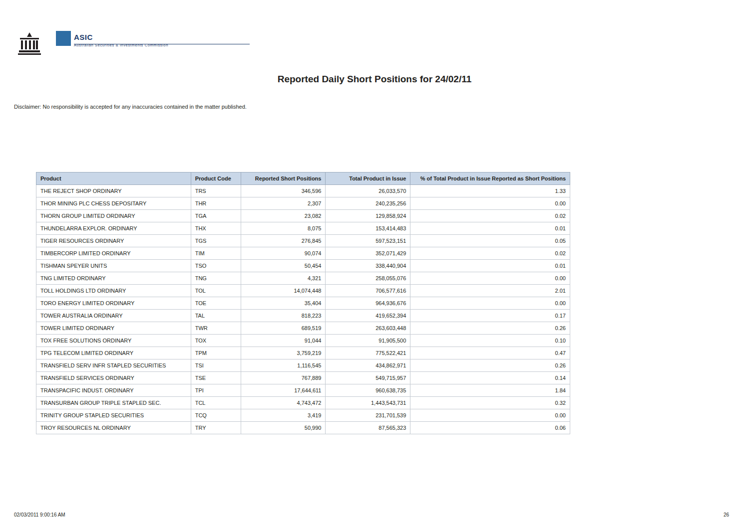ASIC
Australian Securities & Investments Commission
Reported Daily Short Positions for 24/02/11
Disclaimer: No responsibility is accepted for any inaccuracies contained in the matter published.
| Product | Product Code | Reported Short Positions | Total Product in Issue | % of Total Product in Issue Reported as Short Positions |
| --- | --- | --- | --- | --- |
| THE REJECT SHOP ORDINARY | TRS | 346,596 | 26,033,570 | 1.33 |
| THOR MINING PLC CHESS DEPOSITARY | THR | 2,307 | 240,235,256 | 0.00 |
| THORN GROUP LIMITED ORDINARY | TGA | 23,082 | 129,858,924 | 0.02 |
| THUNDELARRA EXPLOR. ORDINARY | THX | 8,075 | 153,414,483 | 0.01 |
| TIGER RESOURCES ORDINARY | TGS | 276,845 | 597,523,151 | 0.05 |
| TIMBERCORP LIMITED ORDINARY | TIM | 90,074 | 352,071,429 | 0.02 |
| TISHMAN SPEYER UNITS | TSO | 50,454 | 338,440,904 | 0.01 |
| TNG LIMITED ORDINARY | TNG | 4,321 | 258,055,076 | 0.00 |
| TOLL HOLDINGS LTD ORDINARY | TOL | 14,074,448 | 706,577,616 | 2.01 |
| TORO ENERGY LIMITED ORDINARY | TOE | 35,404 | 964,936,676 | 0.00 |
| TOWER AUSTRALIA ORDINARY | TAL | 818,223 | 419,652,394 | 0.17 |
| TOWER LIMITED ORDINARY | TWR | 689,519 | 263,603,448 | 0.26 |
| TOX FREE SOLUTIONS ORDINARY | TOX | 91,044 | 91,905,500 | 0.10 |
| TPG TELECOM LIMITED ORDINARY | TPM | 3,759,219 | 775,522,421 | 0.47 |
| TRANSFIELD SERV INFR STAPLED SECURITIES | TSI | 1,116,545 | 434,862,971 | 0.26 |
| TRANSFIELD SERVICES ORDINARY | TSE | 767,889 | 549,715,957 | 0.14 |
| TRANSPACIFIC INDUST. ORDINARY | TPI | 17,644,611 | 960,638,735 | 1.84 |
| TRANSURBAN GROUP TRIPLE STAPLED SEC. | TCL | 4,743,472 | 1,443,543,731 | 0.32 |
| TRINITY GROUP STAPLED SECURITIES | TCQ | 3,419 | 231,701,539 | 0.00 |
| TROY RESOURCES NL ORDINARY | TRY | 50,990 | 87,565,323 | 0.06 |
02/03/2011 9:00:16 AM
26